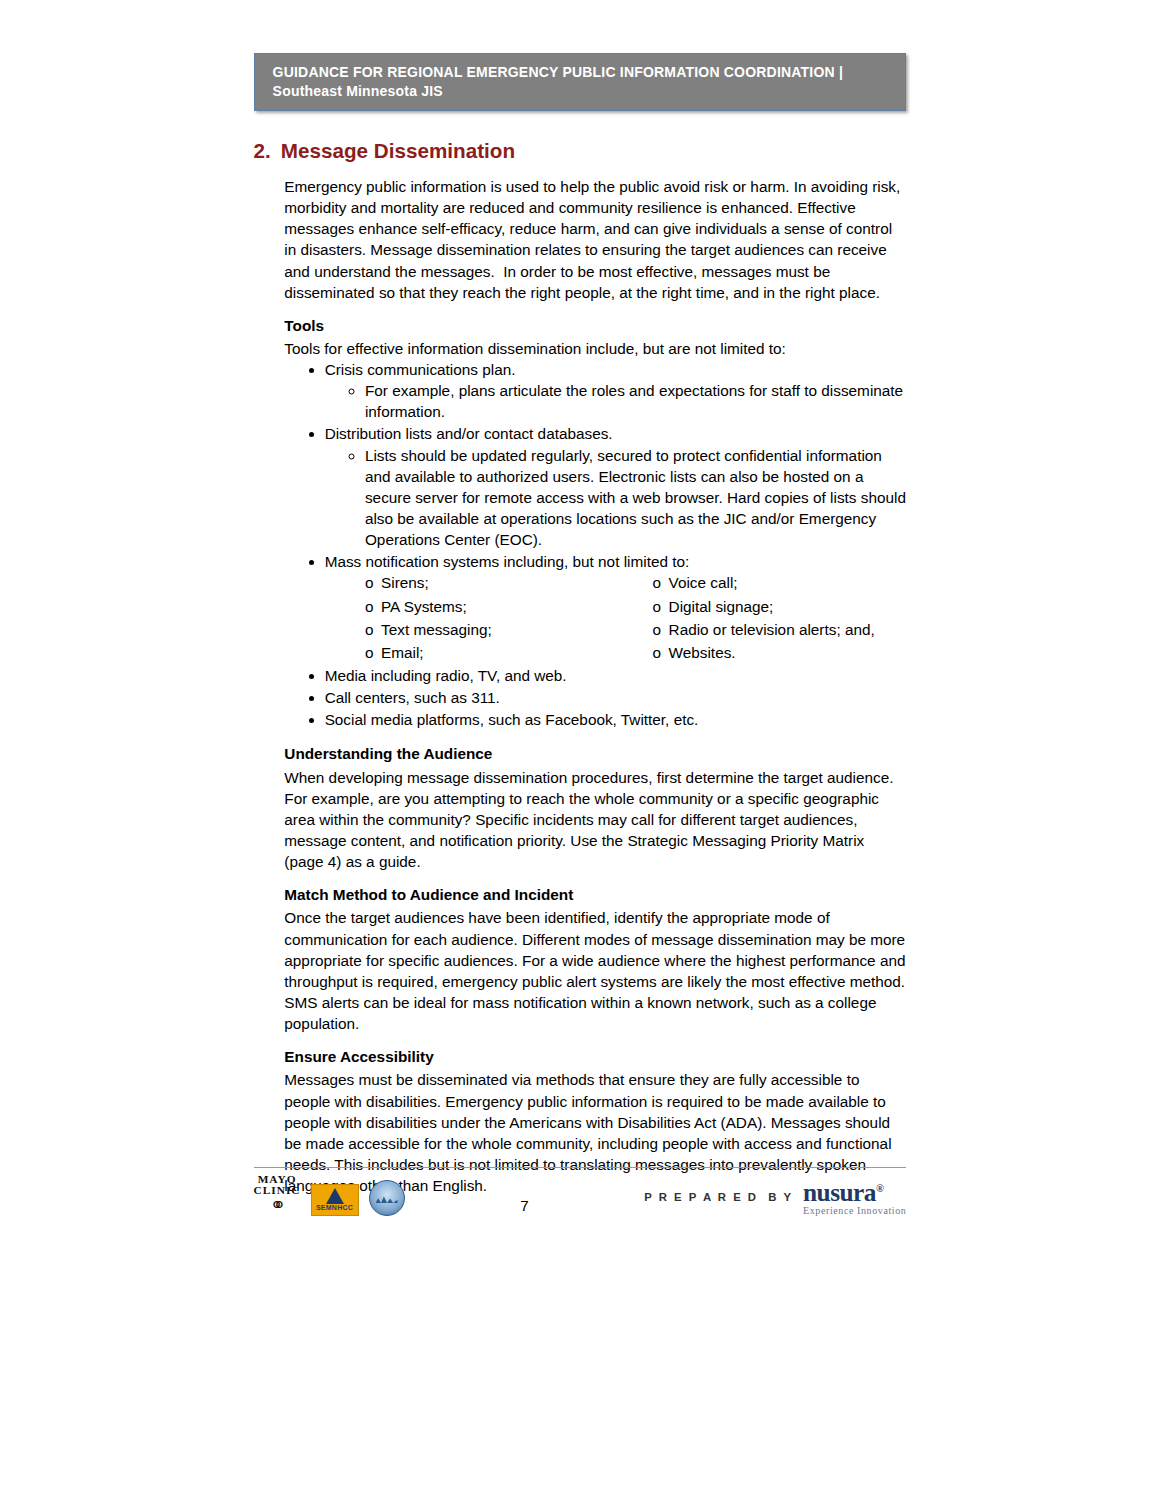GUIDANCE FOR REGIONAL EMERGENCY PUBLIC INFORMATION COORDINATION | Southeast Minnesota JIS
2. Message Dissemination
Emergency public information is used to help the public avoid risk or harm. In avoiding risk, morbidity and mortality are reduced and community resilience is enhanced. Effective messages enhance self-efficacy, reduce harm, and can give individuals a sense of control in disasters. Message dissemination relates to ensuring the target audiences can receive and understand the messages. In order to be most effective, messages must be disseminated so that they reach the right people, at the right time, and in the right place.
Tools
Tools for effective information dissemination include, but are not limited to:
Crisis communications plan.
For example, plans articulate the roles and expectations for staff to disseminate information.
Distribution lists and/or contact databases.
Lists should be updated regularly, secured to protect confidential information and available to authorized users. Electronic lists can also be hosted on a secure server for remote access with a web browser. Hard copies of lists should also be available at operations locations such as the JIC and/or Emergency Operations Center (EOC).
Mass notification systems including, but not limited to:
Sirens;
Voice call;
PA Systems;
Digital signage;
Text messaging;
Radio or television alerts; and,
Email;
Websites.
Media including radio, TV, and web.
Call centers, such as 311.
Social media platforms, such as Facebook, Twitter, etc.
Understanding the Audience
When developing message dissemination procedures, first determine the target audience. For example, are you attempting to reach the whole community or a specific geographic area within the community? Specific incidents may call for different target audiences, message content, and notification priority. Use the Strategic Messaging Priority Matrix (page 4) as a guide.
Match Method to Audience and Incident
Once the target audiences have been identified, identify the appropriate mode of communication for each audience. Different modes of message dissemination may be more appropriate for specific audiences. For a wide audience where the highest performance and throughput is required, emergency public alert systems are likely the most effective method. SMS alerts can be ideal for mass notification within a known network, such as a college population.
Ensure Accessibility
Messages must be disseminated via methods that ensure they are fully accessible to people with disabilities. Emergency public information is required to be made available to people with disabilities under the Americans with Disabilities Act (ADA). Messages should be made accessible for the whole community, including people with access and functional needs. This includes but is not limited to translating messages into prevalently spoken languages other than English.
MAYO
CLINIC
⚭
7
P R E P A R E D B Y
nusura®
Experience Innovation